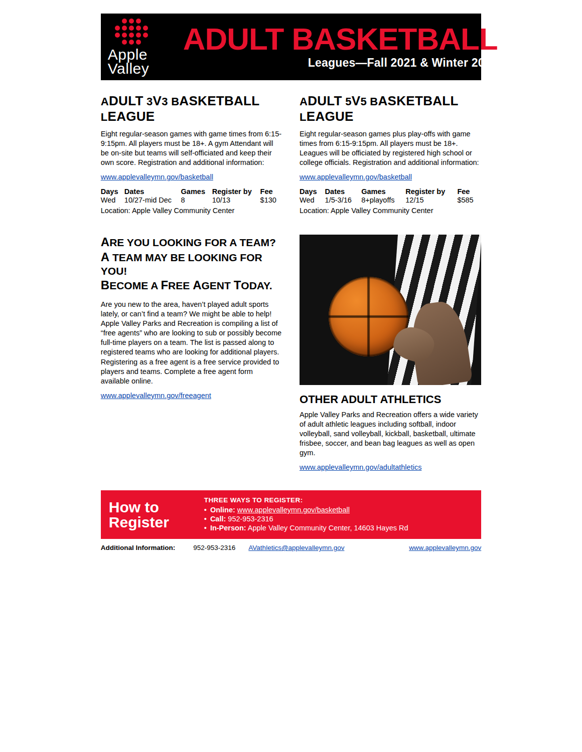Apple
Valley
ADULT BASKETBALL
Leagues—Fall 2021 & Winter 2022
ADULT 3V3 BASKETBALL LEAGUE
Eight regular-season games with game times from 6:15-9:15pm. All players must be 18+. A gym Attendant will be on-site but teams will self-officiated and keep their own score. Registration and additional information:
www.applevalleymn.gov/basketball
| Days | Dates | Games | Register by | Fee |
| --- | --- | --- | --- | --- |
| Wed | 10/27-mid Dec | 8 | 10/13 | $130 |
Location: Apple Valley Community Center
ADULT 5V5 BASKETBALL LEAGUE
Eight regular-season games plus play-offs with game times from 6:15-9:15pm. All players must be 18+. Leagues will be officiated by registered high school or college officials. Registration and additional information:
www.applevalleymn.gov/basketball
| Days | Dates | Games | Register by | Fee |
| --- | --- | --- | --- | --- |
| Wed | 1/5-3/16 | 8+playoffs | 12/15 | $585 |
Location: Apple Valley Community Center
ARE YOU LOOKING FOR A TEAM?
A TEAM MAY BE LOOKING FOR YOU!
BECOME A FREE AGENT TODAY.
Are you new to the area, haven’t played adult sports lately, or can’t find a team? We might be able to help! Apple Valley Parks and Recreation is compiling a list of “free agents” who are looking to sub or possibly become full-time players on a team. The list is passed along to registered teams who are looking for additional players. Registering as a free agent is a free service provided to players and teams. Complete a free agent form available online.
www.applevalleymn.gov/freeagent
OTHER ADULT ATHLETICS
Apple Valley Parks and Recreation offers a wide variety of adult athletic leagues including softball, indoor volleyball, sand volleyball, kickball, basketball, ultimate frisbee, soccer, and bean bag leagues as well as open gym.
www.applevalleymn.gov/adultathletics
How to
Register
Three ways to register:
Online: www.applevalleymn.gov/basketball
Call: 952-953-2316
In-Person: Apple Valley Community Center, 14603 Hayes Rd
Additional Information: 952-953-2316 AVathletics@applevalleymn.gov www.applevalleymn.gov